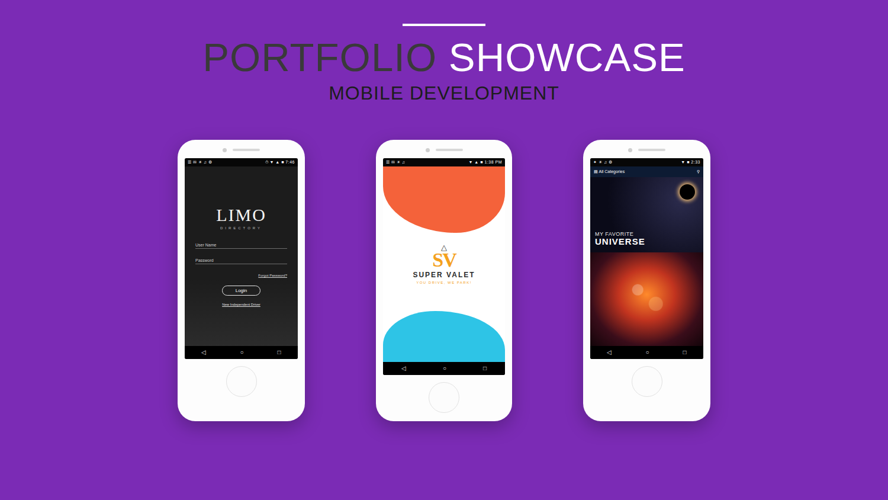PORTFOLIO SHOWCASE
MOBILE DEVELOPMENT
☰ ✉ ☀ ♫ ⚙ ⏱ ▼ ▲ ■ 7:46
LIMO
DIRECTORY
User Name
Password
Forgot Password?
Login
New Independent Driver
◁○□
☰ ✉ ☀ ♫ ▼ ▲ ■ 1:38 PM
△
SV
SUPER VALET
YOU DRIVE, WE PARK!
◁○□
✦ ☀ ♫ ⚙ ▼ ■ 2:33
▤ All Categories ⚲
MY FAVORITE
UNIVERSE
◁○□